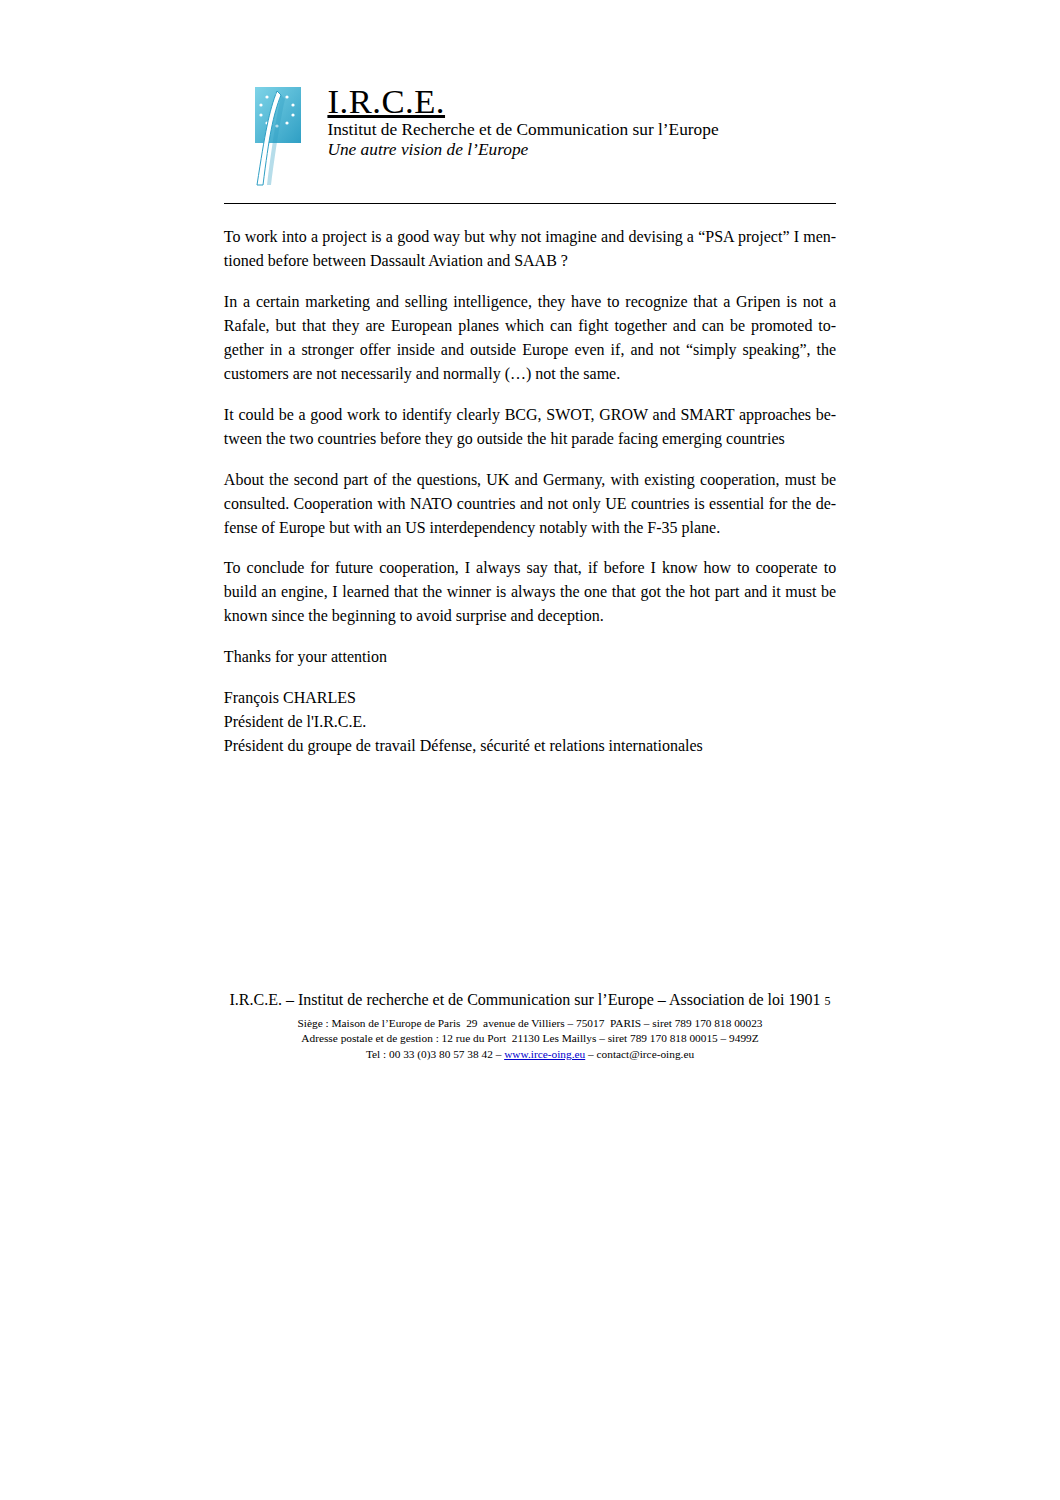I.R.C.E.
Institut de Recherche et de Communication sur l’Europe
Une autre vision de l’Europe
To work into a project is a good way but why not imagine and devising a “PSA project” I mentioned before between Dassault Aviation and SAAB ?
In a certain marketing and selling intelligence, they have to recognize that a Gripen is not a Rafale, but that they are European planes which can fight together and can be promoted together in a stronger offer inside and outside Europe even if, and not “simply speaking”, the customers are not necessarily and normally (…) not the same.
It could be a good work to identify clearly BCG, SWOT, GROW and SMART approaches between the two countries before they go outside the hit parade facing emerging countries
About the second part of the questions, UK and Germany, with existing cooperation, must be consulted. Cooperation with NATO countries and not only UE countries is essential for the defense of Europe but with an US interdependency notably with the F-35 plane.
To conclude for future cooperation, I always say that, if before I know how to cooperate to build an engine, I learned that the winner is always the one that got the hot part and it must be known since the beginning to avoid surprise and deception.
Thanks for your attention
François CHARLES
Président de l'I.R.C.E.
Président du groupe de travail Défense, sécurité et relations internationales
I.R.C.E. – Institut de recherche et de Communication sur l’Europe – Association de loi 1901 5
Siège : Maison de l’Europe de Paris 29 avenue de Villiers – 75017 PARIS – siret 789 170 818 00023
Adresse postale et de gestion : 12 rue du Port 21130 Les Maillys – siret 789 170 818 00015 – 9499Z
Tel : 00 33 (0)3 80 57 38 42 – www.irce-oing.eu – contact@irce-oing.eu